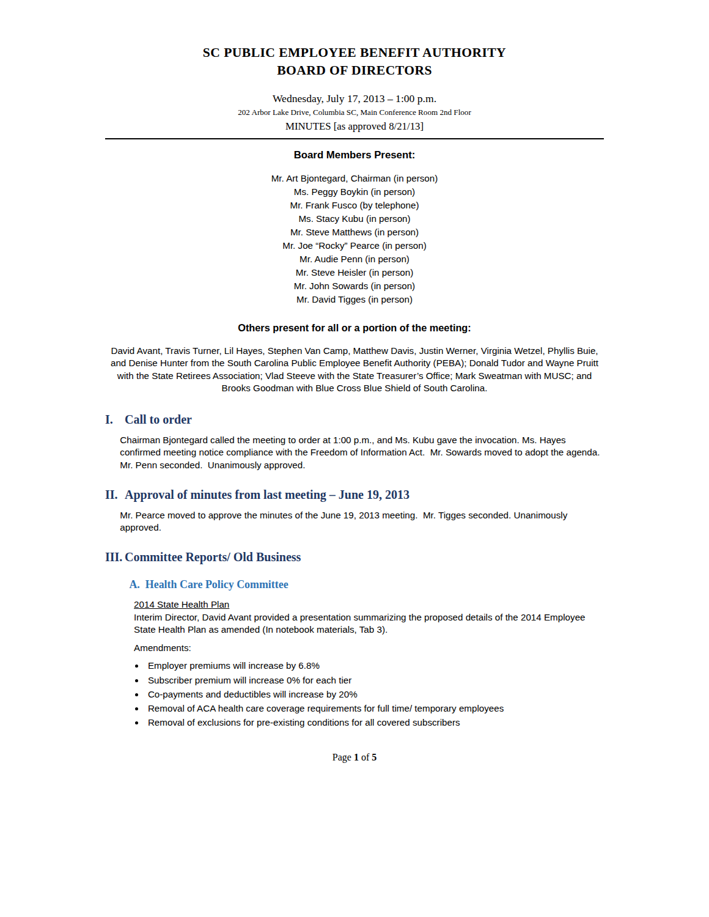SC PUBLIC EMPLOYEE BENEFIT AUTHORITYBOARD OF DIRECTORS
Wednesday, July 17, 2013 – 1:00 p.m.
202 Arbor Lake Drive, Columbia SC, Main Conference Room 2nd Floor
MINUTES [as approved 8/21/13]
Board Members Present:
Mr. Art Bjontegard, Chairman (in person)
Ms. Peggy Boykin (in person)
Mr. Frank Fusco (by telephone)
Ms. Stacy Kubu (in person)
Mr. Steve Matthews (in person)
Mr. Joe “Rocky” Pearce (in person)
Mr. Audie Penn (in person)
Mr. Steve Heisler (in person)
Mr. John Sowards (in person)
Mr. David Tigges (in person)
Others present for all or a portion of the meeting:
David Avant, Travis Turner, Lil Hayes, Stephen Van Camp, Matthew Davis, Justin Werner, Virginia Wetzel, Phyllis Buie, and Denise Hunter from the South Carolina Public Employee Benefit Authority (PEBA); Donald Tudor and Wayne Pruitt with the State Retirees Association; Vlad Steeve with the State Treasurer’s Office; Mark Sweatman with MUSC; and Brooks Goodman with Blue Cross Blue Shield of South Carolina.
I. Call to order
Chairman Bjontegard called the meeting to order at 1:00 p.m., and Ms. Kubu gave the invocation. Ms. Hayes confirmed meeting notice compliance with the Freedom of Information Act. Mr. Sowards moved to adopt the agenda. Mr. Penn seconded. Unanimously approved.
II. Approval of minutes from last meeting – June 19, 2013
Mr. Pearce moved to approve the minutes of the June 19, 2013 meeting. Mr. Tigges seconded. Unanimously approved.
III. Committee Reports/ Old Business
A. Health Care Policy Committee
2014 State Health Plan
Interim Director, David Avant provided a presentation summarizing the proposed details of the 2014 Employee State Health Plan as amended (In notebook materials, Tab 3).
Amendments:
Employer premiums will increase by 6.8%
Subscriber premium will increase 0% for each tier
Co-payments and deductibles will increase by 20%
Removal of ACA health care coverage requirements for full time/ temporary employees
Removal of exclusions for pre-existing conditions for all covered subscribers
Page 1 of 5